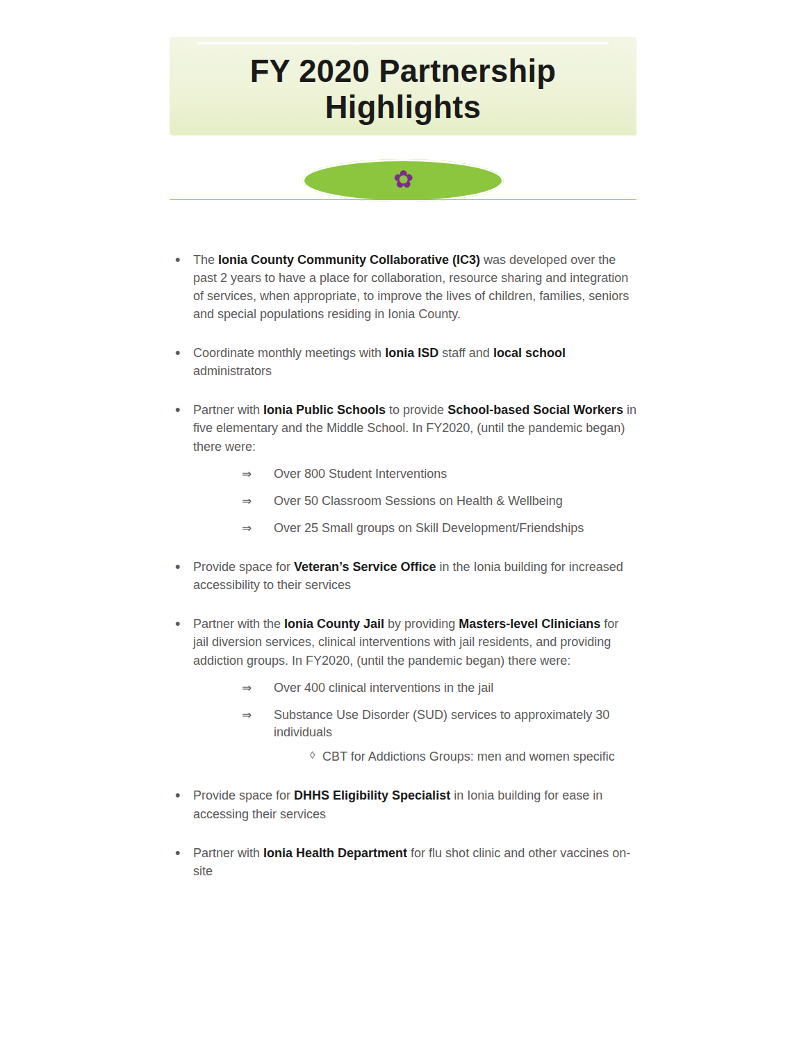FY 2020 Partnership Highlights
✿
The Ionia County Community Collaborative (IC3) was developed over the past 2 years to have a place for collaboration, resource sharing and integration of services, when appropriate, to improve the lives of children, families, seniors and special populations residing in Ionia County.
Coordinate monthly meetings with Ionia ISD staff and local school administrators
Partner with Ionia Public Schools to provide School-based Social Workers in five elementary and the Middle School. In FY2020, (until the pandemic began) there were:
Over 800 Student Interventions
Over 50 Classroom Sessions on Health & Wellbeing
Over 25 Small groups on Skill Development/Friendships
Provide space for Veteran’s Service Office in the Ionia building for increased accessibility to their services
Partner with the Ionia County Jail by providing Masters-level Clinicians for jail diversion services, clinical interventions with jail residents, and providing addiction groups. In FY2020, (until the pandemic began) there were:
Over 400 clinical interventions in the jail
Substance Use Disorder (SUD) services to approximately 30 individuals
CBT for Addictions Groups: men and women specific
Provide space for DHHS Eligibility Specialist in Ionia building for ease in accessing their services
Partner with Ionia Health Department for flu shot clinic and other vaccines on-site